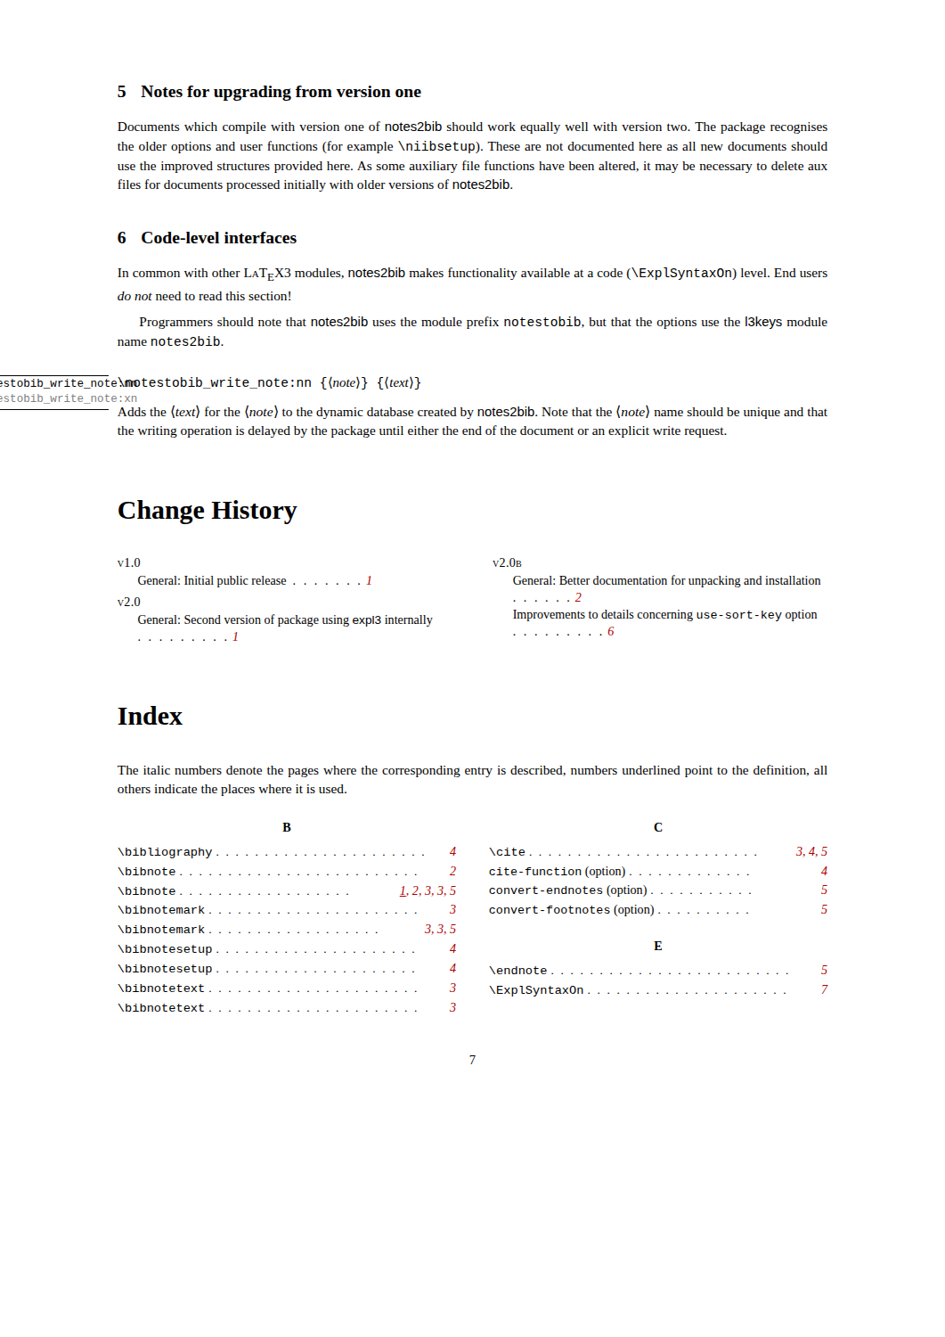5 Notes for upgrading from version one
Documents which compile with version one of notes2bib should work equally well with version two. The package recognises the older options and user functions (for example \niibsetup). These are not documented here as all new documents should use the improved structures provided here. As some auxiliary file functions have been altered, it may be necessary to delete aux files for documents processed initially with older versions of notes2bib.
6 Code-level interfaces
In common with other La TEX3 modules, notes2bib makes functionality available at a code (\ExplSyntaxOn) level. End users do not need to read this section!
Programmers should note that notes2bib uses the module prefix notestobib, but that the options use the l3keys module name notes2bib.
\notestobib_write_note:nn
\notestobib_write_note:xn
\notestobib_write_note:nn {note} {text}
Adds the text for the note to the dynamic database created by notes2bib. Note that the note name should be unique and that the writing operation is delayed by the package until either the end of the document or an explicit write request.
Change History
v1.0
General: Initial public release . . . . . . . 1
v2.0
General: Second version of package using expl3 internally . . . . . . . . . 1
v2.0b
General: Better documentation for unpacking and installation . . . . . . 2
Improvements to details concerning use-sort-key option . . . . . . . . . 6
Index
The italic numbers denote the pages where the corresponding entry is described, numbers underlined point to the definition, all others indicate the places where it is used.
B
\bibliography. . . . . . . . . . . . . . . . . . . . . . 4
\bibnote. . . . . . . . . . . . . . . . . . . . . . . . . 2
\bibnote. . . . . . . . . . . . . . . . . . 1, 2, 3, 3, 5
\bibnotemark. . . . . . . . . . . . . . . . . . . . . . 3
\bibnotemark. . . . . . . . . . . . . . . . . . 3, 3, 5
\bibnotesetup. . . . . . . . . . . . . . . . . . . . . 4
\bibnotesetup. . . . . . . . . . . . . . . . . . . . . 4
\bibnotetext. . . . . . . . . . . . . . . . . . . . . . 3
\bibnotetext. . . . . . . . . . . . . . . . . . . . . . 3
C
\cite. . . . . . . . . . . . . . . . . . . . . . . . 3, 4, 5
cite-function (option). . . . . . . . . . . . . 4
convert-endnotes (option). . . . . . . . . . . 5
convert-footnotes (option). . . . . . . . . . 5
E
\endnote. . . . . . . . . . . . . . . . . . . . . . . . . 5
\ExplSyntaxOn. . . . . . . . . . . . . . . . . . . . . 7
7